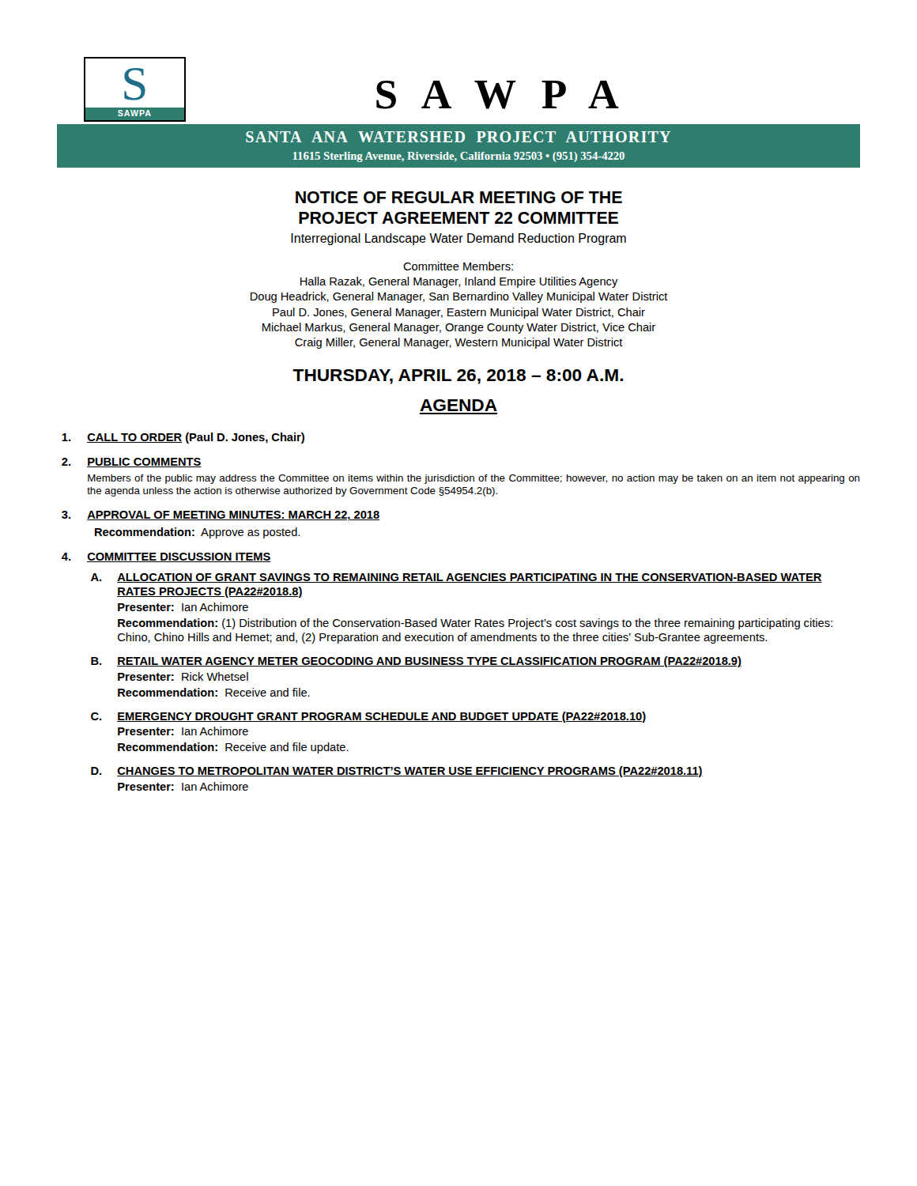S
SAWPA
S A W P A
SANTA ANA WATERSHED PROJECT AUTHORITY
11615 Sterling Avenue, Riverside, California 92503 • (951) 354-4220
NOTICE OF REGULAR MEETING OF THE
PROJECT AGREEMENT 22 COMMITTEE
Interregional Landscape Water Demand Reduction Program
Committee Members:
Halla Razak, General Manager, Inland Empire Utilities Agency
Doug Headrick, General Manager, San Bernardino Valley Municipal Water District
Paul D. Jones, General Manager, Eastern Municipal Water District, Chair
Michael Markus, General Manager, Orange County Water District, Vice Chair
Craig Miller, General Manager, Western Municipal Water District
THURSDAY, APRIL 26, 2018 – 8:00 A.M.
AGENDA
CALL TO ORDER (Paul D. Jones, Chair)
PUBLIC COMMENTS
Members of the public may address the Committee on items within the jurisdiction of the Committee; however, no action may be taken on an item not appearing on the agenda unless the action is otherwise authorized by Government Code §54954.2(b).
APPROVAL OF MEETING MINUTES: MARCH 22, 2018
Recommendation: Approve as posted.
COMMITTEE DISCUSSION ITEMS
ALLOCATION OF GRANT SAVINGS TO REMAINING RETAIL AGENCIES PARTICIPATING IN THE CONSERVATION-BASED WATER RATES PROJECTS (PA22#2018.8) Presenter: Ian Achimore Recommendation: (1) Distribution of the Conservation-Based Water Rates Project’s cost savings to the three remaining participating cities: Chino, Chino Hills and Hemet; and, (2) Preparation and execution of amendments to the three cities’ Sub-Grantee agreements.
RETAIL WATER AGENCY METER GEOCODING AND BUSINESS TYPE CLASSIFICATION PROGRAM (PA22#2018.9) Presenter: Rick Whetsel Recommendation: Receive and file.
EMERGENCY DROUGHT GRANT PROGRAM SCHEDULE AND BUDGET UPDATE (PA22#2018.10) Presenter: Ian Achimore Recommendation: Receive and file update.
CHANGES TO METROPOLITAN WATER DISTRICT’S WATER USE EFFICIENCY PROGRAMS (PA22#2018.11) Presenter: Ian Achimore